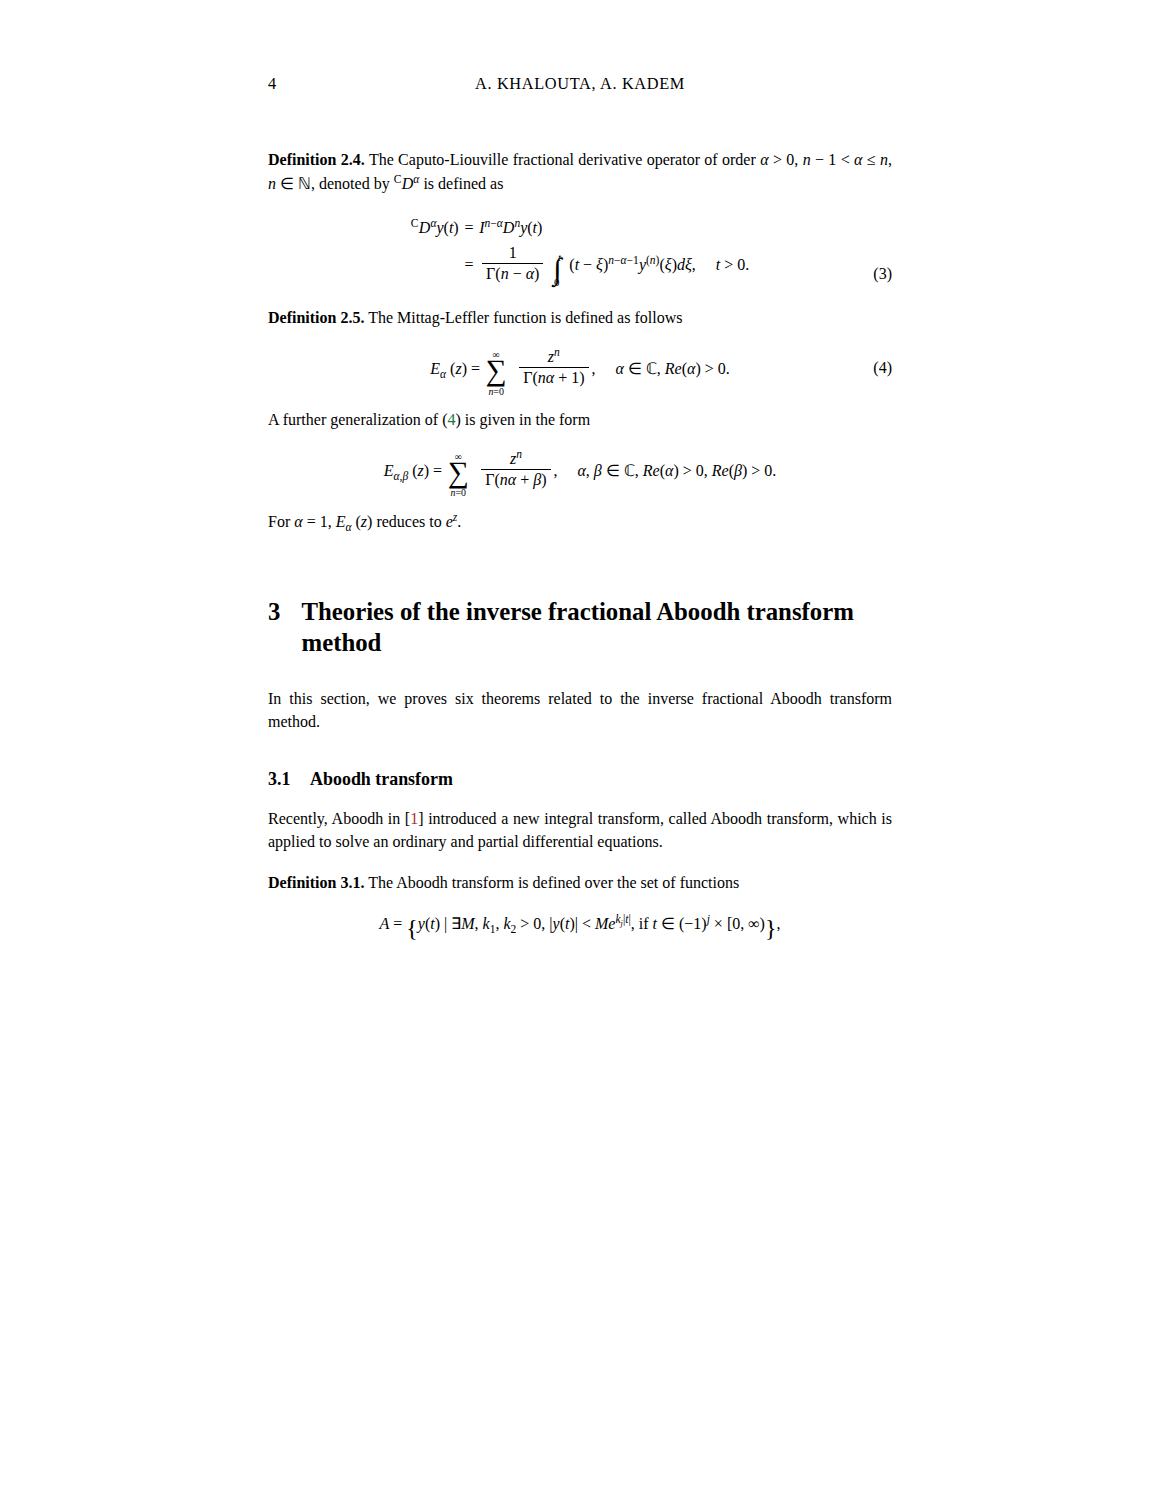4
A. KHALOUTA, A. KADEM
Definition 2.4. The Caputo-Liouville fractional derivative operator of order α > 0, n − 1 < α ≤ n, n ∈ ℕ, denoted by CDα is defined as
| C D α y ( t ) | = | I n − α D n y ( t ) |
| | = | 1 Γ( n − α ) ∫ t 0 ( t − ξ ) n − α −1 y ( n ) ( ξ ) dξ , t > 0. |
(3)
Definition 2.5. The Mittag-Leffler function is defined as follows
Eα (z) = ∞∑n=0 zn Γ(nα + 1), α ∈ ℂ, Re(α) > 0. (4)
A further generalization of (4) is given in the form
Eα,β (z) = ∞∑n=0 zn Γ(nα + β), α, β ∈ ℂ, Re(α) > 0, Re(β) > 0.
For α = 1, Eα (z) reduces to ez.
3 Theories of the inverse fractional Aboodh transform method
In this section, we proves six theorems related to the inverse fractional Aboodh transform method.
3.1 Aboodh transform
Recently, Aboodh in [1] introduced a new integral transform, called Aboodh transform, which is applied to solve an ordinary and partial differential equations.
Definition 3.1. The Aboodh transform is defined over the set of functions
A = {y(t) | ∃M, k1, k2 > 0, |y(t)| < Mekj|t|, if t ∈ (−1)j × [0, ∞)},